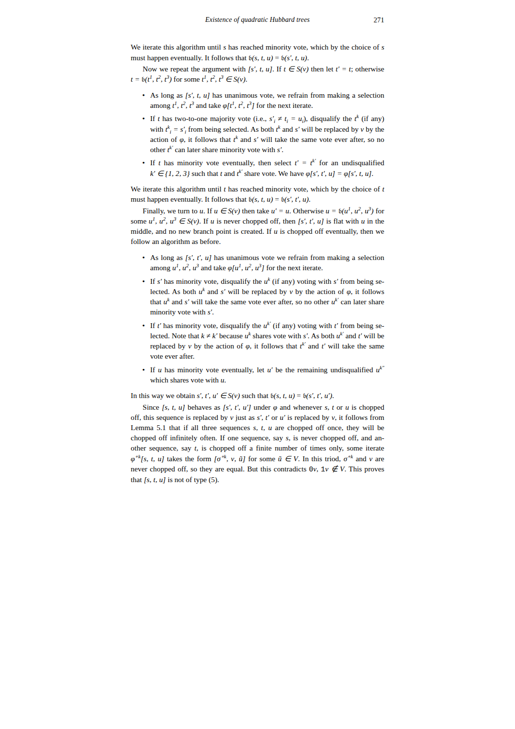Existence of quadratic Hubbard trees 271
We iterate this algorithm until s has reached minority vote, which by the choice of s must happen eventually. It follows that 𝔟(s, t, u) = 𝔟(s′, t, u).
Now we repeat the argument with [s′, t, u]. If t ∈ S(ν) then let t′ = t; otherwise t = 𝔟(t1, t2, t3) for some t1, t2, t3 ∈ S(ν).
As long as [s′, t, u] has unanimous vote, we refrain from making a selection among t1, t2, t3 and take φ[t1, t2, t3] for the next iterate.
If t has two-to-one majority vote (i.e., s′i ≠ ti = ui), disqualify the tk (if any) with tki = s′i from being selected. As both tk and s′ will be replaced by ν by the action of φ, it follows that tk and s′ will take the same vote ever after, so no other tk′ can later share minority vote with s′.
If t has minority vote eventually, then select t′ = tk′ for an undisqualified k′ ∈ {1, 2, 3} such that t and tk′ share vote. We have φ[s′, t′, u] = φ[s′, t, u].
We iterate this algorithm until t has reached minority vote, which by the choice of t must happen eventually. It follows that 𝔟(s, t, u) = 𝔟(s′, t′, u).
Finally, we turn to u. If u ∈ S(ν) then take u′ = u. Otherwise u = 𝔟(u1, u2, u3) for some u1, u2, u3 ∈ S(ν). If u is never chopped off, then [s′, t′, u] is flat with u in the middle, and no new branch point is created. If u is chopped off eventually, then we follow an algorithm as before.
As long as [s′, t′, u] has unanimous vote we refrain from making a selection among u1, u2, u3 and take φ[u1, u2, u3] for the next iterate.
If s′ has minority vote, disqualify the uk (if any) voting with s′ from being selected. As both uk and s′ will be replaced by ν by the action of φ, it follows that uk and s′ will take the same vote ever after, so no other uk′ can later share minority vote with s′.
If t′ has minority vote, disqualify the uk′ (if any) voting with t′ from being selected. Note that k ≠ k′ because uk shares vote with s′. As both uk′ and t′ will be replaced by ν by the action of φ, it follows that tk′ and t′ will take the same vote ever after.
If u has minority vote eventually, let u′ be the remaining undisqualified uk″ which shares vote with u.
In this way we obtain s′, t′, u′ ∈ S(ν) such that 𝔟(s, t, u) = 𝔟(s′, t′, u′).
Since [s, t, u] behaves as [s′, t′, u′] under φ and whenever s, t or u is chopped off, this sequence is replaced by ν just as s′, t′ or u′ is replaced by ν, it follows from Lemma 5.1 that if all three sequences s, t, u are chopped off once, they will be chopped off infinitely often. If one sequence, say s, is never chopped off, and another sequence, say t, is chopped off a finite number of times only, some iterate φ∘k[s, t, u] takes the form [σ∘k, ν, ũ] for some ũ ∈ V. In this triod, σ∘k and ν are never chopped off, so they are equal. But this contradicts 0 ν, 1 ν ∉ V. This proves that [s, t, u] is not of type (5).